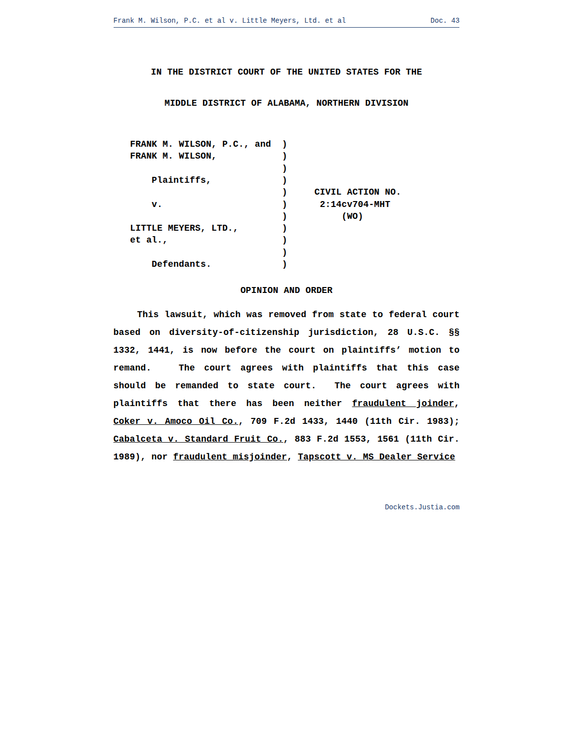Frank M. Wilson, P.C. et al v. Little Meyers, Ltd. et al Doc. 43
IN THE DISTRICT COURT OF THE UNITED STATES FOR THE
MIDDLE DISTRICT OF ALABAMA, NORTHERN DIVISION
FRANK M. WILSON, P.C., and ) FRANK M. WILSON, ) ) Plaintiffs, ) ) CIVIL ACTION NO. v. ) 2:14cv704-MHT ) (WO) LITTLE MEYERS, LTD., ) et al., ) ) Defendants. )
OPINION AND ORDER
This lawsuit, which was removed from state to federal court based on diversity-of-citizenship jurisdiction, 28 U.S.C. §§ 1332, 1441, is now before the court on plaintiffs’ motion to remand. The court agrees with plaintiffs that this case should be remanded to state court. The court agrees with plaintiffs that there has been neither fraudulent joinder, Coker v. Amoco Oil Co., 709 F.2d 1433, 1440 (11th Cir. 1983); Cabalceta v. Standard Fruit Co., 883 F.2d 1553, 1561 (11th Cir. 1989), nor fraudulent misjoinder, Tapscott v. MS Dealer Service
Dockets.Justia.com